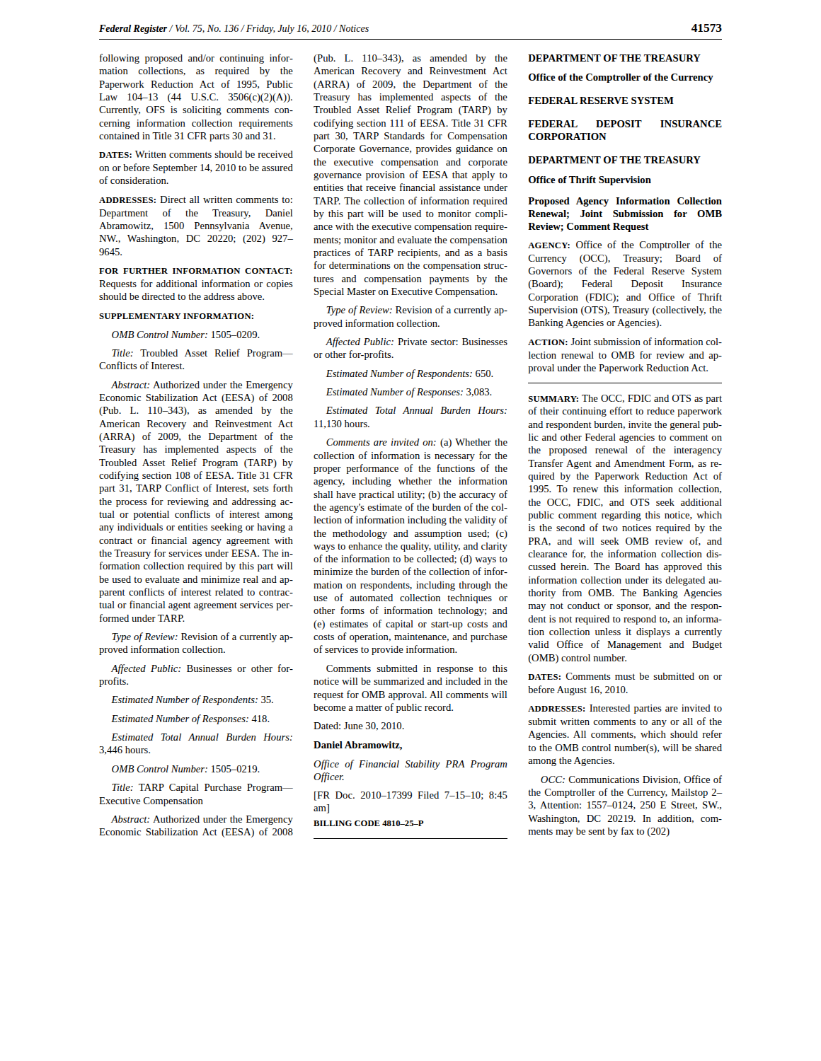Federal Register / Vol. 75, No. 136 / Friday, July 16, 2010 / Notices
41573
following proposed and/or continuing information collections, as required by the Paperwork Reduction Act of 1995, Public Law 104–13 (44 U.S.C. 3506(c)(2)(A)). Currently, OFS is soliciting comments concerning information collection requirements contained in Title 31 CFR parts 30 and 31.
Dates: Written comments should be received on or before September 14, 2010 to be assured of consideration.
Addresses: Direct all written comments to: Department of the Treasury, Daniel Abramowitz, 1500 Pennsylvania Avenue, NW., Washington, DC 20220; (202) 927–9645.
For further information contact: Requests for additional information or copies should be directed to the address above.
Supplementary information:
OMB Control Number: 1505–0209.
Title: Troubled Asset Relief Program—Conflicts of Interest.
Abstract: Authorized under the Emergency Economic Stabilization Act (EESA) of 2008 (Pub. L. 110–343), as amended by the American Recovery and Reinvestment Act (ARRA) of 2009, the Department of the Treasury has implemented aspects of the Troubled Asset Relief Program (TARP) by codifying section 108 of EESA. Title 31 CFR part 31, TARP Conflict of Interest, sets forth the process for reviewing and addressing actual or potential conflicts of interest among any individuals or entities seeking or having a contract or financial agency agreement with the Treasury for services under EESA. The information collection required by this part will be used to evaluate and minimize real and apparent conflicts of interest related to contractual or financial agent agreement services performed under TARP.
Type of Review: Revision of a currently approved information collection.
Affected Public: Businesses or other for-profits.
Estimated Number of Respondents: 35.
Estimated Number of Responses: 418.
Estimated Total Annual Burden Hours: 3,446 hours.
OMB Control Number: 1505–0219.
Title: TARP Capital Purchase Program—Executive Compensation
Abstract: Authorized under the Emergency Economic Stabilization Act (EESA) of 2008 (Pub. L. 110–343), as amended by the American Recovery and Reinvestment Act (ARRA) of 2009, the Department of the Treasury has implemented aspects of the Troubled Asset Relief Program (TARP) by codifying section 111 of EESA. Title 31 CFR part 30, TARP Standards for Compensation Corporate Governance, provides guidance on the executive compensation and corporate governance provision of EESA that apply to entities that receive financial assistance under TARP. The collection of information required by this part will be used to monitor compliance with the executive compensation requirements; monitor and evaluate the compensation practices of TARP recipients, and as a basis for determinations on the compensation structures and compensation payments by the Special Master on Executive Compensation.
Type of Review: Revision of a currently approved information collection.
Affected Public: Private sector: Businesses or other for-profits.
Estimated Number of Respondents: 650.
Estimated Number of Responses: 3,083.
Estimated Total Annual Burden Hours: 11,130 hours.
Comments are invited on: (a) Whether the collection of information is necessary for the proper performance of the functions of the agency, including whether the information shall have practical utility; (b) the accuracy of the agency's estimate of the burden of the collection of information including the validity of the methodology and assumption used; (c) ways to enhance the quality, utility, and clarity of the information to be collected; (d) ways to minimize the burden of the collection of information on respondents, including through the use of automated collection techniques or other forms of information technology; and (e) estimates of capital or start-up costs and costs of operation, maintenance, and purchase of services to provide information.
Comments submitted in response to this notice will be summarized and included in the request for OMB approval. All comments will become a matter of public record.
Dated: June 30, 2010.
Daniel Abramowitz,
Office of Financial Stability PRA Program Officer.
[FR Doc. 2010–17399 Filed 7–15–10; 8:45 am]
Billing code 4810–25–P
Department of the Treasury
Office of the Comptroller of the Currency
Federal Reserve System
Federal Deposit Insurance Corporation
Department of the Treasury
Office of Thrift Supervision
Proposed Agency Information Collection Renewal; Joint Submission for OMB Review; Comment Request
Agency: Office of the Comptroller of the Currency (OCC), Treasury; Board of Governors of the Federal Reserve System (Board); Federal Deposit Insurance Corporation (FDIC); and Office of Thrift Supervision (OTS), Treasury (collectively, the Banking Agencies or Agencies).
Action: Joint submission of information collection renewal to OMB for review and approval under the Paperwork Reduction Act.
Summary: The OCC, FDIC and OTS as part of their continuing effort to reduce paperwork and respondent burden, invite the general public and other Federal agencies to comment on the proposed renewal of the interagency Transfer Agent and Amendment Form, as required by the Paperwork Reduction Act of 1995. To renew this information collection, the OCC, FDIC, and OTS seek additional public comment regarding this notice, which is the second of two notices required by the PRA, and will seek OMB review of, and clearance for, the information collection discussed herein. The Board has approved this information collection under its delegated authority from OMB. The Banking Agencies may not conduct or sponsor, and the respondent is not required to respond to, an information collection unless it displays a currently valid Office of Management and Budget (OMB) control number.
Dates: Comments must be submitted on or before August 16, 2010.
Addresses: Interested parties are invited to submit written comments to any or all of the Agencies. All comments, which should refer to the OMB control number(s), will be shared among the Agencies.
OCC: Communications Division, Office of the Comptroller of the Currency, Mailstop 2–3, Attention: 1557–0124, 250 E Street, SW., Washington, DC 20219. In addition, comments may be sent by fax to (202)